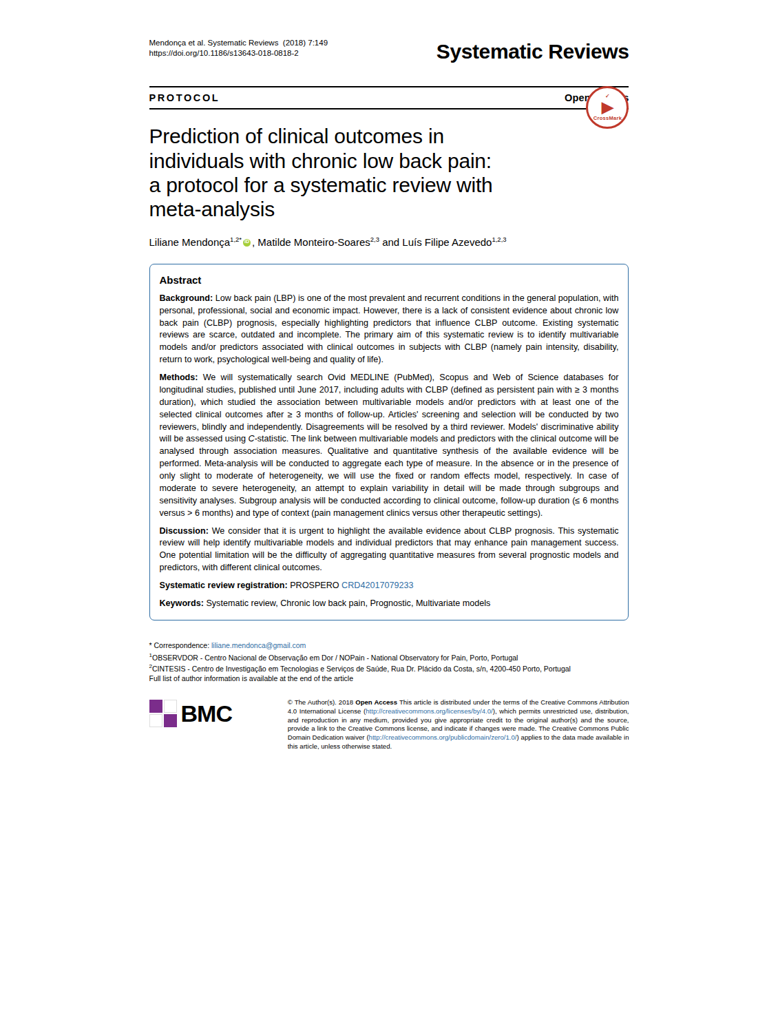Mendonça et al. Systematic Reviews (2018) 7:149
https://doi.org/10.1186/s13643-018-0818-2
Systematic Reviews
Protocol
Open Access
✓
▶
CrossMark
Prediction of clinical outcomes in
individuals with chronic low back pain:
a protocol for a systematic review with
meta-analysis
Liliane Mendonça1,2* , Matilde Monteiro-Soares2,3 and Luís Filipe Azevedo1,2,3
Abstract
Background: Low back pain (LBP) is one of the most prevalent and recurrent conditions in the general population, with personal, professional, social and economic impact. However, there is a lack of consistent evidence about chronic low back pain (CLBP) prognosis, especially highlighting predictors that influence CLBP outcome. Existing systematic reviews are scarce, outdated and incomplete. The primary aim of this systematic review is to identify multivariable models and/or predictors associated with clinical outcomes in subjects with CLBP (namely pain intensity, disability, return to work, psychological well-being and quality of life).
Methods: We will systematically search Ovid MEDLINE (PubMed), Scopus and Web of Science databases for longitudinal studies, published until June 2017, including adults with CLBP (defined as persistent pain with ≥ 3 months duration), which studied the association between multivariable models and/or predictors with at least one of the selected clinical outcomes after ≥ 3 months of follow-up. Articles' screening and selection will be conducted by two reviewers, blindly and independently. Disagreements will be resolved by a third reviewer. Models' discriminative ability will be assessed using C-statistic. The link between multivariable models and predictors with the clinical outcome will be analysed through association measures. Qualitative and quantitative synthesis of the available evidence will be performed. Meta-analysis will be conducted to aggregate each type of measure. In the absence or in the presence of only slight to moderate of heterogeneity, we will use the fixed or random effects model, respectively. In case of moderate to severe heterogeneity, an attempt to explain variability in detail will be made through subgroups and sensitivity analyses. Subgroup analysis will be conducted according to clinical outcome, follow-up duration (≤ 6 months versus > 6 months) and type of context (pain management clinics versus other therapeutic settings).
Discussion: We consider that it is urgent to highlight the available evidence about CLBP prognosis. This systematic review will help identify multivariable models and individual predictors that may enhance pain management success. One potential limitation will be the difficulty of aggregating quantitative measures from several prognostic models and predictors, with different clinical outcomes.
Systematic review registration: PROSPERO CRD42017079233
Keywords: Systematic review, Chronic low back pain, Prognostic, Multivariate models
* Correspondence: liliane.mendonca@gmail.com
1OBSERVDOR - Centro Nacional de Observação em Dor / NOPain - National Observatory for Pain, Porto, Portugal
2CINTESIS - Centro de Investigação em Tecnologias e Serviços de Saúde, Rua Dr. Plácido da Costa, s/n, 4200-450 Porto, Portugal
Full list of author information is available at the end of the article
BMC
© The Author(s). 2018 Open Access This article is distributed under the terms of the Creative Commons Attribution 4.0 International License (http://creativecommons.org/licenses/by/4.0/), which permits unrestricted use, distribution, and reproduction in any medium, provided you give appropriate credit to the original author(s) and the source, provide a link to the Creative Commons license, and indicate if changes were made. The Creative Commons Public Domain Dedication waiver (http://creativecommons.org/publicdomain/zero/1.0/) applies to the data made available in this article, unless otherwise stated.